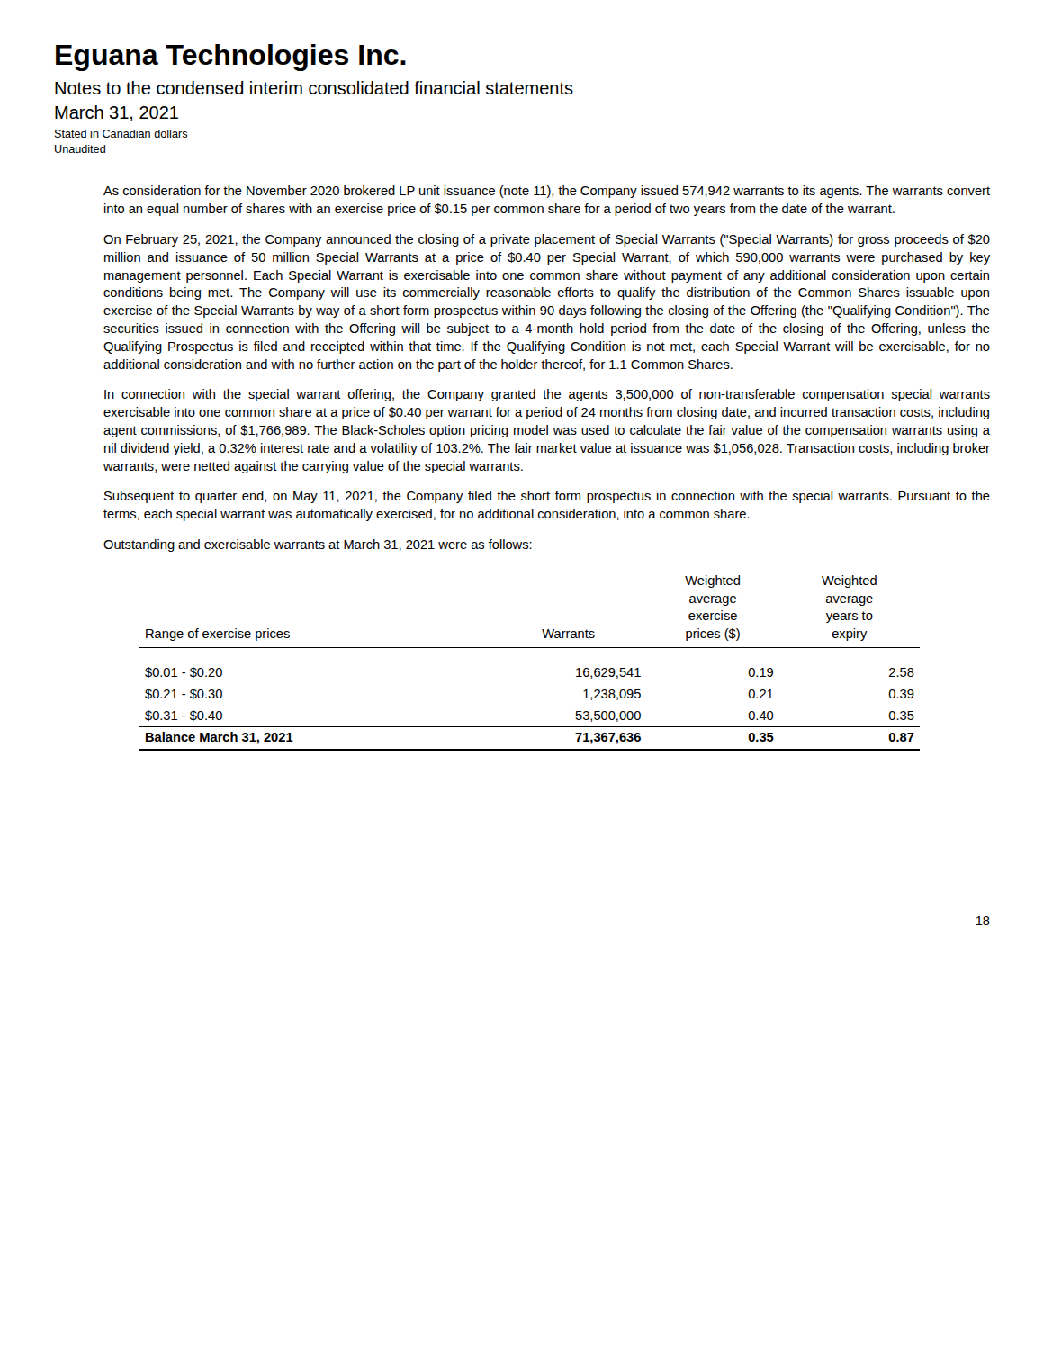Eguana Technologies Inc.
Notes to the condensed interim consolidated financial statements
March 31, 2021
Stated in Canadian dollars
Unaudited
As consideration for the November 2020 brokered LP unit issuance (note 11), the Company issued 574,942 warrants to its agents. The warrants convert into an equal number of shares with an exercise price of $0.15 per common share for a period of two years from the date of the warrant.
On February 25, 2021, the Company announced the closing of a private placement of Special Warrants ("Special Warrants) for gross proceeds of $20 million and issuance of 50 million Special Warrants at a price of $0.40 per Special Warrant, of which 590,000 warrants were purchased by key management personnel. Each Special Warrant is exercisable into one common share without payment of any additional consideration upon certain conditions being met. The Company will use its commercially reasonable efforts to qualify the distribution of the Common Shares issuable upon exercise of the Special Warrants by way of a short form prospectus within 90 days following the closing of the Offering (the "Qualifying Condition"). The securities issued in connection with the Offering will be subject to a 4‑month hold period from the date of the closing of the Offering, unless the Qualifying Prospectus is filed and receipted within that time. If the Qualifying Condition is not met, each Special Warrant will be exercisable, for no additional consideration and with no further action on the part of the holder thereof, for 1.1 Common Shares.
In connection with the special warrant offering, the Company granted the agents 3,500,000 of non-transferable compensation special warrants exercisable into one common share at a price of $0.40 per warrant for a period of 24 months from closing date, and incurred transaction costs, including agent commissions, of $1,766,989. The Black-Scholes option pricing model was used to calculate the fair value of the compensation warrants using a nil dividend yield, a 0.32% interest rate and a volatility of 103.2%. The fair market value at issuance was $1,056,028. Transaction costs, including broker warrants, were netted against the carrying value of the special warrants.
Subsequent to quarter end, on May 11, 2021, the Company filed the short form prospectus in connection with the special warrants. Pursuant to the terms, each special warrant was automatically exercised, for no additional consideration, into a common share.
Outstanding and exercisable warrants at March 31, 2021 were as follows:
| Range of exercise prices | Warrants | Weighted average exercise prices ($) | Weighted average years to expiry |
| --- | --- | --- | --- |
| $0.01 - $0.20 | 16,629,541 | 0.19 | 2.58 |
| $0.21 - $0.30 | 1,238,095 | 0.21 | 0.39 |
| $0.31 - $0.40 | 53,500,000 | 0.40 | 0.35 |
| Balance March 31, 2021 | 71,367,636 | 0.35 | 0.87 |
18